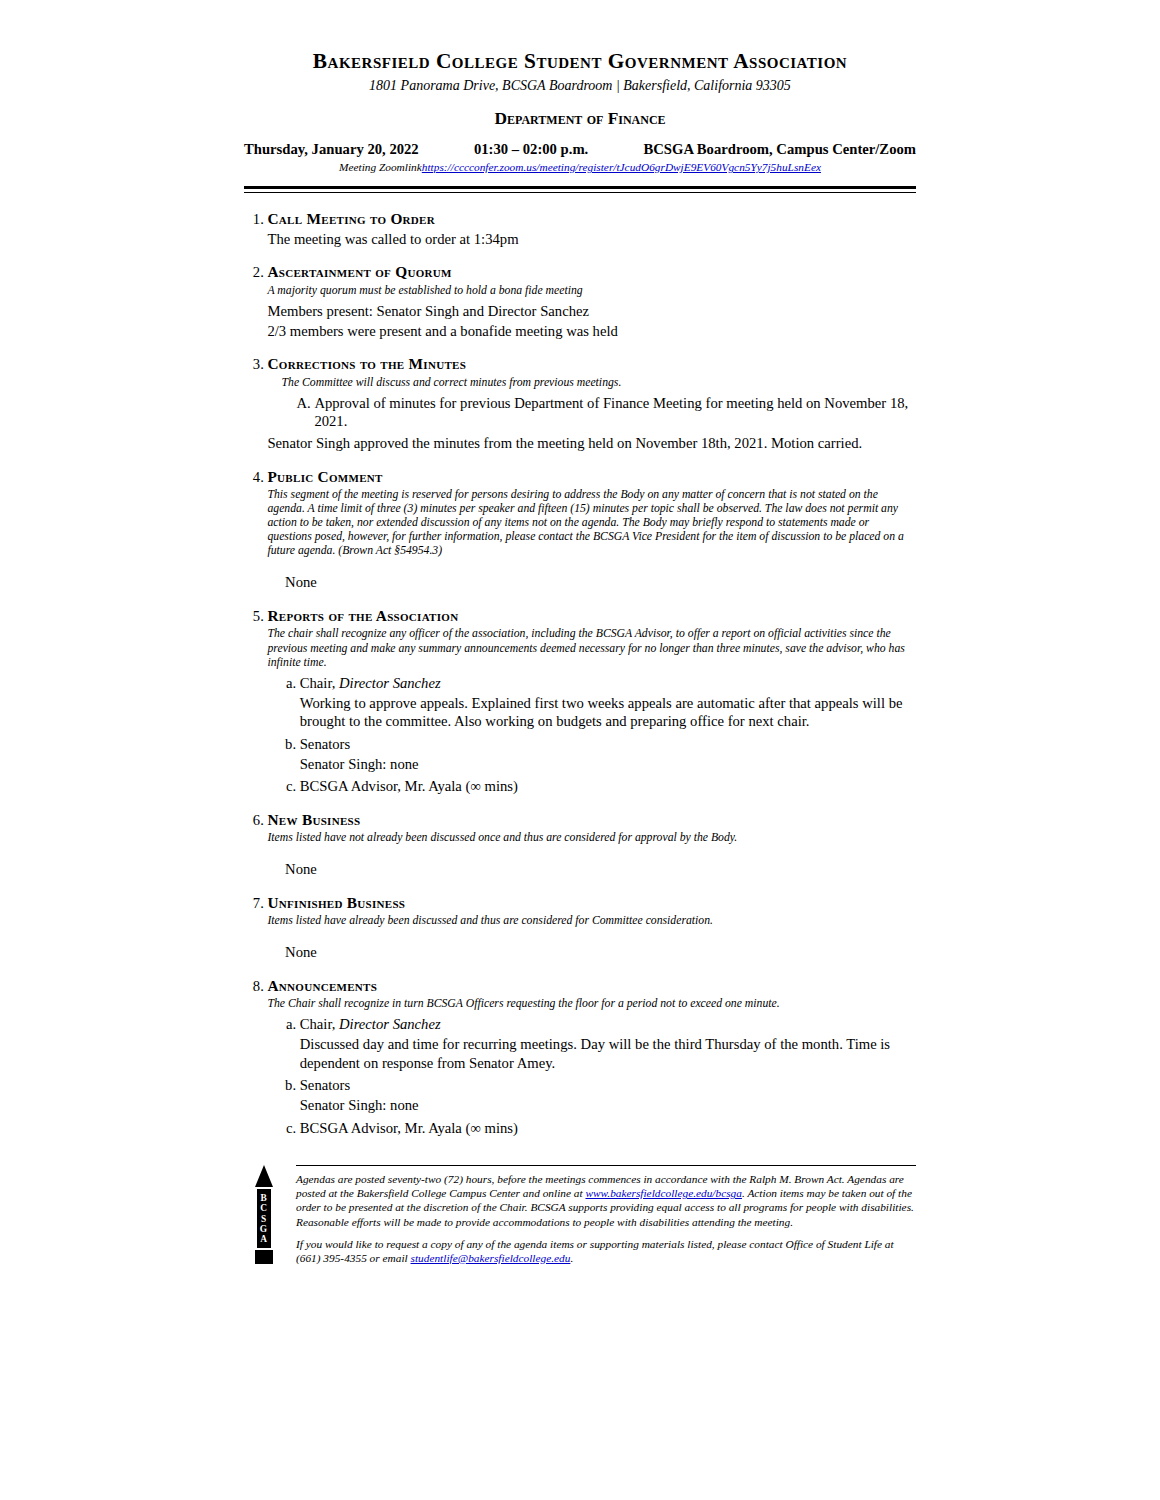Bakersfield College Student Government Association
1801 Panorama Drive, BCSGA Boardroom | Bakersfield, California 93305
Department of Finance
Thursday, January 20, 2022 01:30 – 02:00 p.m. BCSGA Boardroom, Campus Center/Zoom
Meeting Zoomlinkhttps://cccconfer.zoom.us/meeting/register/tJcudO6grDwjE9EV60Vgcn5Yy7j5huLsnEex
Call Meeting to Order
The meeting was called to order at 1:34pm
Ascertainment of Quorum
A majority quorum must be established to hold a bona fide meeting
Members present: Senator Singh and Director Sanchez
2/3 members were present and a bonafide meeting was held
Corrections to the Minutes
The Committee will discuss and correct minutes from previous meetings.
Approval of minutes for previous Department of Finance Meeting for meeting held on November 18, 2021.
Senator Singh approved the minutes from the meeting held on November 18th, 2021. Motion carried.
Public Comment
This segment of the meeting is reserved for persons desiring to address the Body on any matter of concern that is not stated on the agenda. A time limit of three (3) minutes per speaker and fifteen (15) minutes per topic shall be observed. The law does not permit any action to be taken, nor extended discussion of any items not on the agenda. The Body may briefly respond to statements made or questions posed, however, for further information, please contact the BCSGA Vice President for the item of discussion to be placed on a future agenda. (Brown Act §54954.3)
None
Reports of the Association
The chair shall recognize any officer of the association, including the BCSGA Advisor, to offer a report on official activities since the previous meeting and make any summary announcements deemed necessary for no longer than three minutes, save the advisor, who has infinite time.
Chair, Director Sanchez
Working to approve appeals. Explained first two weeks appeals are automatic after that appeals will be brought to the committee. Also working on budgets and preparing office for next chair.
Senators
Senator Singh: none
BCSGA Advisor, Mr. Ayala (∞ mins)
New Business
Items listed have not already been discussed once and thus are considered for approval by the Body.
None
Unfinished Business
Items listed have already been discussed and thus are considered for Committee consideration.
None
Announcements
The Chair shall recognize in turn BCSGA Officers requesting the floor for a period not to exceed one minute.
Chair, Director Sanchez
Discussed day and time for recurring meetings. Day will be the third Thursday of the month. Time is dependent on response from Senator Amey.
Senators
Senator Singh: none
BCSGA Advisor, Mr. Ayala (∞ mins)
B
C
S
G
A
Agendas are posted seventy-two (72) hours, before the meetings commences in accordance with the Ralph M. Brown Act. Agendas are posted at the Bakersfield College Campus Center and online at www.bakersfieldcollege.edu/bcsga. Action items may be taken out of the order to be presented at the discretion of the Chair. BCSGA supports providing equal access to all programs for people with disabilities. Reasonable efforts will be made to provide accommodations to people with disabilities attending the meeting.
If you would like to request a copy of any of the agenda items or supporting materials listed, please contact Office of Student Life at (661) 395-4355 or email studentlife@bakersfieldcollege.edu.